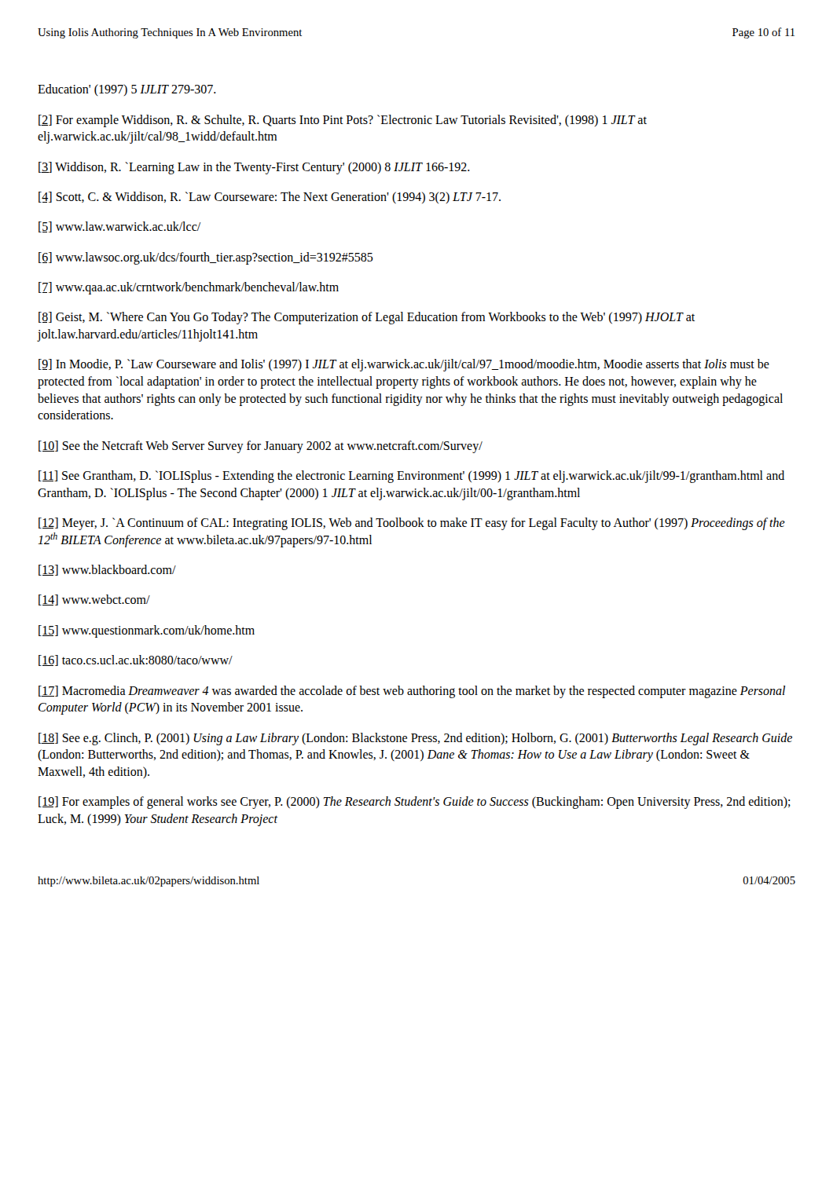Using Iolis Authoring Techniques In A Web Environment Page 10 of 11
Education' (1997) 5 IJLIT 279-307.
[2] For example Widdison, R. & Schulte, R. Quarts Into Pint Pots? `Electronic Law Tutorials Revisited', (1998) 1 JILT at elj.warwick.ac.uk/jilt/cal/98_1widd/default.htm
[3] Widdison, R. `Learning Law in the Twenty-First Century' (2000) 8 IJLIT 166-192.
[4] Scott, C. & Widdison, R. `Law Courseware: The Next Generation' (1994) 3(2) LTJ 7-17.
[5] www.law.warwick.ac.uk/lcc/
[6] www.lawsoc.org.uk/dcs/fourth_tier.asp?section_id=3192#5585
[7] www.qaa.ac.uk/crntwork/benchmark/bencheval/law.htm
[8] Geist, M. `Where Can You Go Today? The Computerization of Legal Education from Workbooks to the Web' (1997) HJOLT at jolt.law.harvard.edu/articles/11hjolt141.htm
[9] In Moodie, P. `Law Courseware and Iolis' (1997) I JILT at elj.warwick.ac.uk/jilt/cal/97_1mood/moodie.htm, Moodie asserts that Iolis must be protected from `local adaptation' in order to protect the intellectual property rights of workbook authors. He does not, however, explain why he believes that authors' rights can only be protected by such functional rigidity nor why he thinks that the rights must inevitably outweigh pedagogical considerations.
[10] See the Netcraft Web Server Survey for January 2002 at www.netcraft.com/Survey/
[11] See Grantham, D. `IOLISplus - Extending the electronic Learning Environment' (1999) 1 JILT at elj.warwick.ac.uk/jilt/99-1/grantham.html and Grantham, D. `IOLISplus - The Second Chapter' (2000) 1 JILT at elj.warwick.ac.uk/jilt/00-1/grantham.html
[12] Meyer, J. `A Continuum of CAL: Integrating IOLIS, Web and Toolbook to make IT easy for Legal Faculty to Author' (1997) Proceedings of the 12th BILETA Conference at www.bileta.ac.uk/97papers/97-10.html
[13] www.blackboard.com/
[14] www.webct.com/
[15] www.questionmark.com/uk/home.htm
[16] taco.cs.ucl.ac.uk:8080/taco/www/
[17] Macromedia Dreamweaver 4 was awarded the accolade of best web authoring tool on the market by the respected computer magazine Personal Computer World (PCW) in its November 2001 issue.
[18] See e.g. Clinch, P. (2001) Using a Law Library (London: Blackstone Press, 2nd edition); Holborn, G. (2001) Butterworths Legal Research Guide (London: Butterworths, 2nd edition); and Thomas, P. and Knowles, J. (2001) Dane & Thomas: How to Use a Law Library (London: Sweet & Maxwell, 4th edition).
[19] For examples of general works see Cryer, P. (2000) The Research Student's Guide to Success (Buckingham: Open University Press, 2nd edition); Luck, M. (1999) Your Student Research Project
http://www.bileta.ac.uk/02papers/widdison.html 01/04/2005